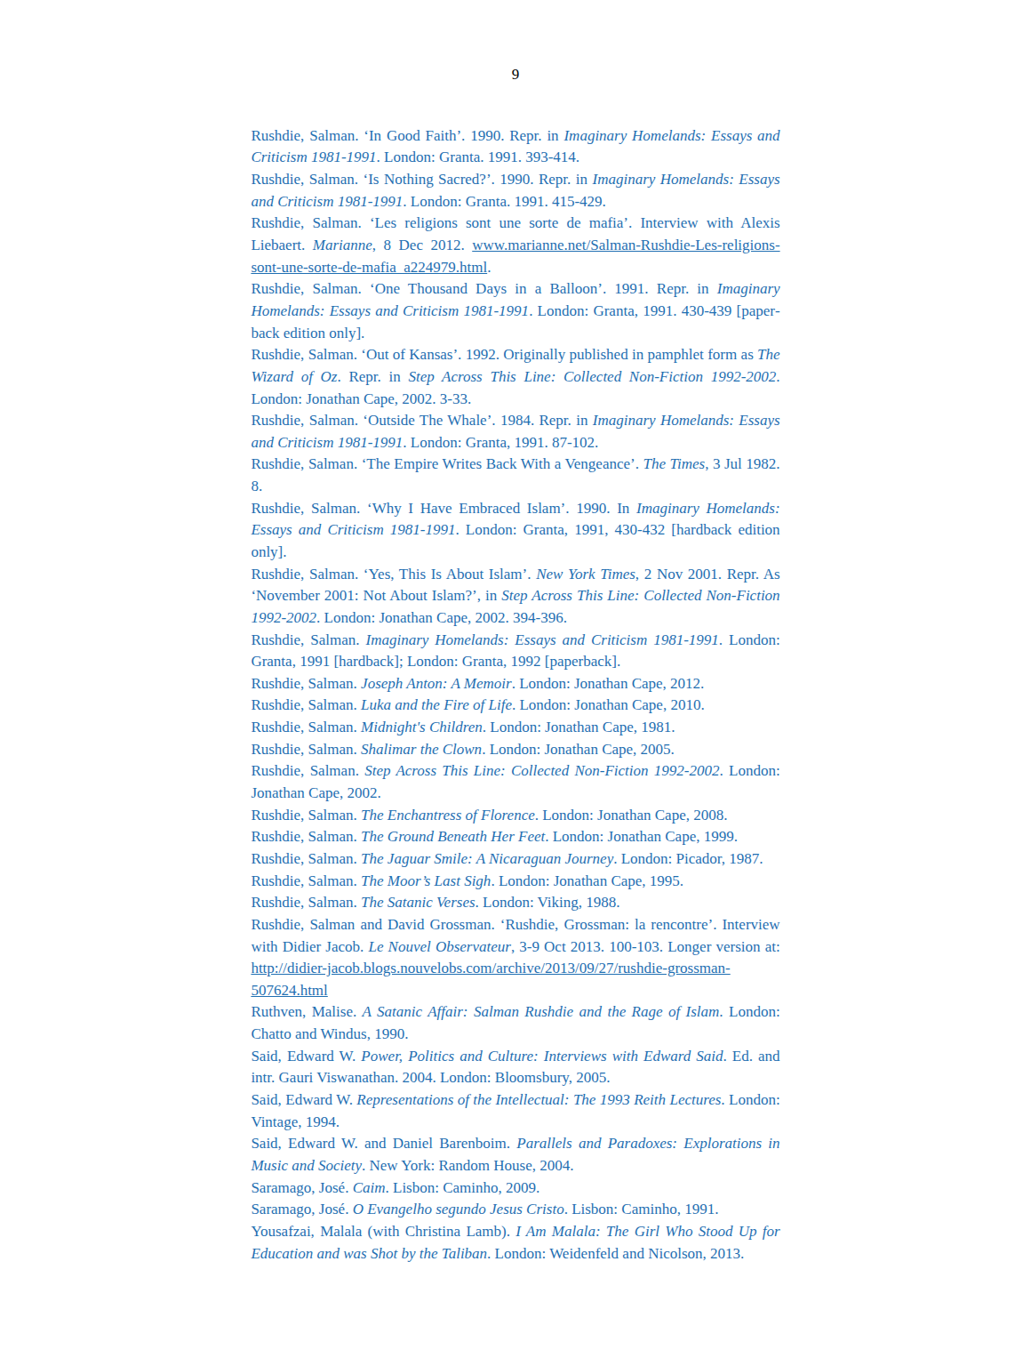9
Rushdie, Salman. ‘In Good Faith’. 1990. Repr. in Imaginary Homelands: Essays and Criticism 1981-1991. London: Granta. 1991. 393-414.
Rushdie, Salman. ‘Is Nothing Sacred?’. 1990. Repr. in Imaginary Homelands: Essays and Criticism 1981-1991. London: Granta. 1991. 415-429.
Rushdie, Salman. ‘Les religions sont une sorte de mafia’. Interview with Alexis Liebaert. Marianne, 8 Dec 2012. www.marianne.net/Salman-Rushdie-Les-religions-sont-une-sorte-de-mafia_a224979.html.
Rushdie, Salman. ‘One Thousand Days in a Balloon’. 1991. Repr. in Imaginary Homelands: Essays and Criticism 1981-1991. London: Granta, 1991. 430-439 [paperback edition only].
Rushdie, Salman. ‘Out of Kansas’. 1992. Originally published in pamphlet form as The Wizard of Oz. Repr. in Step Across This Line: Collected Non-Fiction 1992-2002. London: Jonathan Cape, 2002. 3-33.
Rushdie, Salman. ‘Outside The Whale’. 1984. Repr. in Imaginary Homelands: Essays and Criticism 1981-1991. London: Granta, 1991. 87-102.
Rushdie, Salman. ‘The Empire Writes Back With a Vengeance’. The Times, 3 Jul 1982. 8.
Rushdie, Salman. ‘Why I Have Embraced Islam’. 1990. In Imaginary Homelands: Essays and Criticism 1981-1991. London: Granta, 1991, 430-432 [hardback edition only].
Rushdie, Salman. ‘Yes, This Is About Islam’. New York Times, 2 Nov 2001. Repr. As ‘November 2001: Not About Islam?’, in Step Across This Line: Collected Non-Fiction 1992-2002. London: Jonathan Cape, 2002. 394-396.
Rushdie, Salman. Imaginary Homelands: Essays and Criticism 1981-1991. London: Granta, 1991 [hardback]; London: Granta, 1992 [paperback].
Rushdie, Salman. Joseph Anton: A Memoir. London: Jonathan Cape, 2012.
Rushdie, Salman. Luka and the Fire of Life. London: Jonathan Cape, 2010.
Rushdie, Salman. Midnight's Children. London: Jonathan Cape, 1981.
Rushdie, Salman. Shalimar the Clown. London: Jonathan Cape, 2005.
Rushdie, Salman. Step Across This Line: Collected Non-Fiction 1992-2002. London: Jonathan Cape, 2002.
Rushdie, Salman. The Enchantress of Florence. London: Jonathan Cape, 2008.
Rushdie, Salman. The Ground Beneath Her Feet. London: Jonathan Cape, 1999.
Rushdie, Salman. The Jaguar Smile: A Nicaraguan Journey. London: Picador, 1987.
Rushdie, Salman. The Moor’s Last Sigh. London: Jonathan Cape, 1995.
Rushdie, Salman. The Satanic Verses. London: Viking, 1988.
Rushdie, Salman and David Grossman. ‘Rushdie, Grossman: la rencontre’. Interview with Didier Jacob. Le Nouvel Observateur, 3-9 Oct 2013. 100-103. Longer version at: http://didier-jacob.blogs.nouvelobs.com/archive/2013/09/27/rushdie-grossman-507624.html
Ruthven, Malise. A Satanic Affair: Salman Rushdie and the Rage of Islam. London: Chatto and Windus, 1990.
Said, Edward W. Power, Politics and Culture: Interviews with Edward Said. Ed. and intr. Gauri Viswanathan. 2004. London: Bloomsbury, 2005.
Said, Edward W. Representations of the Intellectual: The 1993 Reith Lectures. London: Vintage, 1994.
Said, Edward W. and Daniel Barenboim. Parallels and Paradoxes: Explorations in Music and Society. New York: Random House, 2004.
Saramago, José. Caim. Lisbon: Caminho, 2009.
Saramago, José. O Evangelho segundo Jesus Cristo. Lisbon: Caminho, 1991.
Yousafzai, Malala (with Christina Lamb). I Am Malala: The Girl Who Stood Up for Education and was Shot by the Taliban. London: Weidenfeld and Nicolson, 2013.